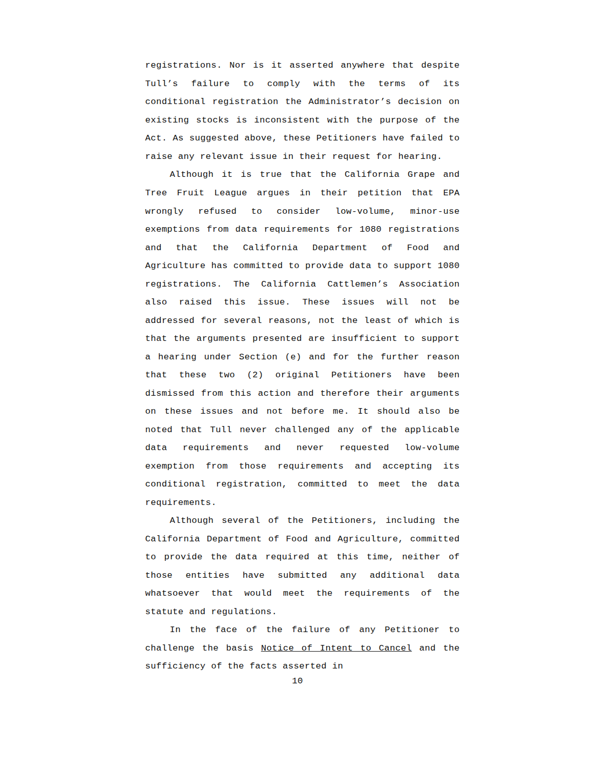registrations. Nor is it asserted anywhere that despite Tull’s failure to comply with the terms of its conditional registration the Administrator’s decision on existing stocks is inconsistent with the purpose of the Act. As suggested above, these Petitioners have failed to raise any relevant issue in their request for hearing.
Although it is true that the California Grape and Tree Fruit League argues in their petition that EPA wrongly refused to consider low-volume, minor-use exemptions from data requirements for 1080 registrations and that the California Department of Food and Agriculture has committed to provide data to support 1080 registrations. The California Cattlemen’s Association also raised this issue. These issues will not be addressed for several reasons, not the least of which is that the arguments presented are insufficient to support a hearing under Section (e) and for the further reason that these two (2) original Petitioners have been dismissed from this action and therefore their arguments on these issues and not before me. It should also be noted that Tull never challenged any of the applicable data requirements and never requested low-volume exemption from those requirements and accepting its conditional registration, committed to meet the data requirements.
Although several of the Petitioners, including the California Department of Food and Agriculture, committed to provide the data required at this time, neither of those entities have submitted any additional data whatsoever that would meet the requirements of the statute and regulations.
In the face of the failure of any Petitioner to challenge the basis Notice of Intent to Cancel and the sufficiency of the facts asserted in
10